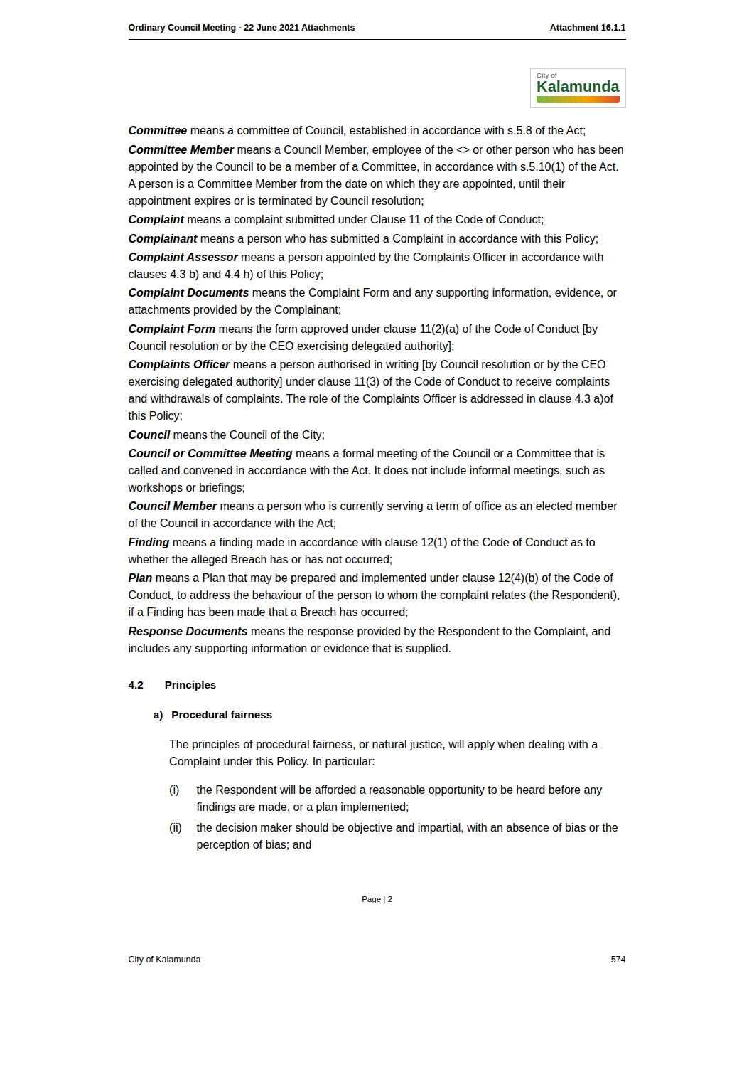Ordinary Council Meeting - 22 June 2021 Attachments
Attachment 16.1.1
City of Kalamunda
Committee means a committee of Council, established in accordance with s.5.8 of the Act;
Committee Member means a Council Member, employee of the <> or other person who has been appointed by the Council to be a member of a Committee, in accordance with s.5.10(1) of the Act. A person is a Committee Member from the date on which they are appointed, until their appointment expires or is terminated by Council resolution;
Complaint means a complaint submitted under Clause 11 of the Code of Conduct;
Complainant means a person who has submitted a Complaint in accordance with this Policy;
Complaint Assessor means a person appointed by the Complaints Officer in accordance with clauses 4.3 b) and 4.4 h) of this Policy;
Complaint Documents means the Complaint Form and any supporting information, evidence, or attachments provided by the Complainant;
Complaint Form means the form approved under clause 11(2)(a) of the Code of Conduct [by Council resolution or by the CEO exercising delegated authority];
Complaints Officer means a person authorised in writing [by Council resolution or by the CEO exercising delegated authority] under clause 11(3) of the Code of Conduct to receive complaints and withdrawals of complaints. The role of the Complaints Officer is addressed in clause 4.3 a)of this Policy;
Council means the Council of the City;
Council or Committee Meeting means a formal meeting of the Council or a Committee that is called and convened in accordance with the Act. It does not include informal meetings, such as workshops or briefings;
Council Member means a person who is currently serving a term of office as an elected member of the Council in accordance with the Act;
Finding means a finding made in accordance with clause 12(1) of the Code of Conduct as to whether the alleged Breach has or has not occurred;
Plan means a Plan that may be prepared and implemented under clause 12(4)(b) of the Code of Conduct, to address the behaviour of the person to whom the complaint relates (the Respondent), if a Finding has been made that a Breach has occurred;
Response Documents means the response provided by the Respondent to the Complaint, and includes any supporting information or evidence that is supplied.
4.2 Principles
a) Procedural fairness
The principles of procedural fairness, or natural justice, will apply when dealing with a Complaint under this Policy. In particular:
(i) the Respondent will be afforded a reasonable opportunity to be heard before any findings are made, or a plan implemented;
(ii) the decision maker should be objective and impartial, with an absence of bias or the perception of bias; and
Page | 2
City of Kalamunda
574